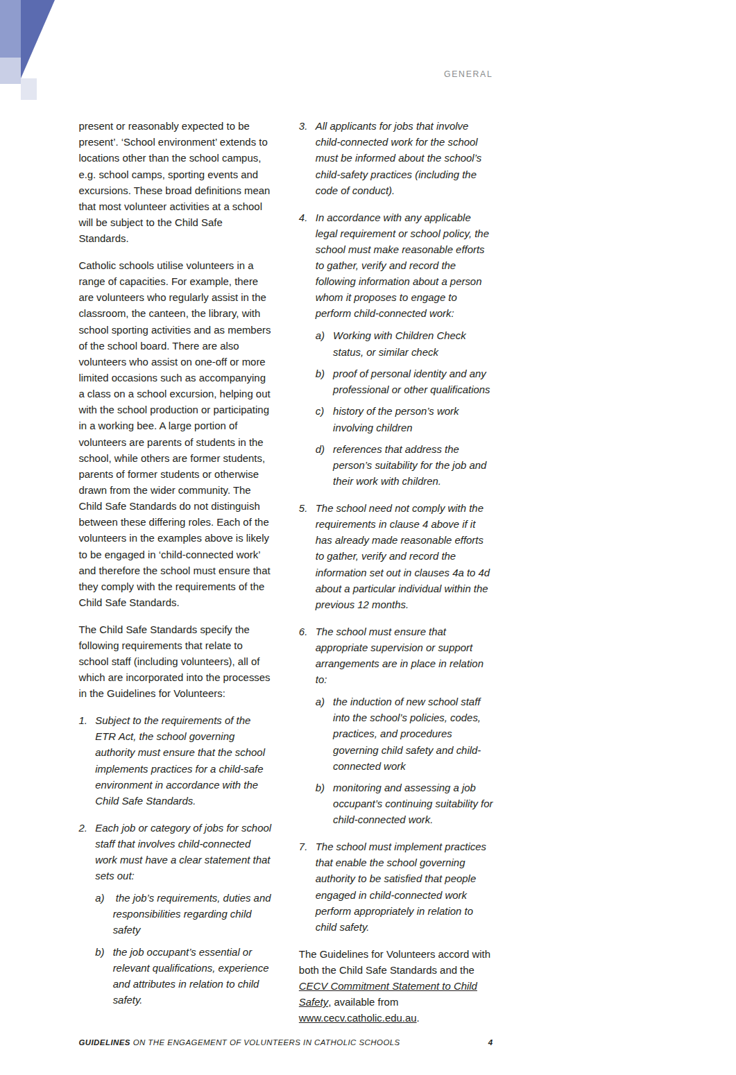General
present or reasonably expected to be present’. ‘School environment’ extends to locations other than the school campus, e.g. school camps, sporting events and excursions. These broad definitions mean that most volunteer activities at a school will be subject to the Child Safe Standards.
Catholic schools utilise volunteers in a range of capacities. For example, there are volunteers who regularly assist in the classroom, the canteen, the library, with school sporting activities and as members of the school board. There are also volunteers who assist on one-off or more limited occasions such as accompanying a class on a school excursion, helping out with the school production or participating in a working bee. A large portion of volunteers are parents of students in the school, while others are former students, parents of former students or otherwise drawn from the wider community. The Child Safe Standards do not distinguish between these differing roles. Each of the volunteers in the examples above is likely to be engaged in ‘child-connected work’ and therefore the school must ensure that they comply with the requirements of the Child Safe Standards.
The Child Safe Standards specify the following requirements that relate to school staff (including volunteers), all of which are incorporated into the processes in the Guidelines for Volunteers:
Subject to the requirements of the ETR Act, the school governing authority must ensure that the school implements practices for a child-safe environment in accordance with the Child Safe Standards.
Each job or category of jobs for school staff that involves child-connected work must have a clear statement that sets out:
the job’s requirements, duties and responsibilities regarding child safety
the job occupant’s essential or relevant qualifications, experience and attributes in relation to child safety.
All applicants for jobs that involve child-connected work for the school must be informed about the school’s child-safety practices (including the code of conduct).
In accordance with any applicable legal requirement or school policy, the school must make reasonable efforts to gather, verify and record the following information about a person whom it proposes to engage to perform child-connected work:
Working with Children Check status, or similar check
proof of personal identity and any professional or other qualifications
history of the person’s work involving children
references that address the person’s suitability for the job and their work with children.
The school need not comply with the requirements in clause 4 above if it has already made reasonable efforts to gather, verify and record the information set out in clauses 4a to 4d about a particular individual within the previous 12 months.
The school must ensure that appropriate supervision or support arrangements are in place in relation to:
the induction of new school staff into the school’s policies, codes, practices, and procedures governing child safety and child-connected work
monitoring and assessing a job occupant’s continuing suitability for child-connected work.
The school must implement practices that enable the school governing authority to be satisfied that people engaged in child-connected work perform appropriately in relation to child safety.
The Guidelines for Volunteers accord with both the Child Safe Standards and the CECV Commitment Statement to Child Safety, available from www.cecv.catholic.edu.au.
Guidelines on the engagement of volunteers in Catholic schools
4